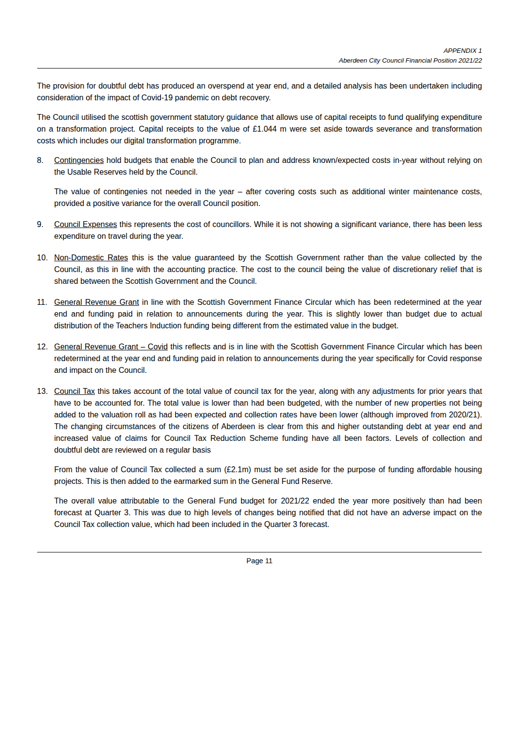APPENDIX 1 Aberdeen City Council Financial Position 2021/22
The provision for doubtful debt has produced an overspend at year end, and a detailed analysis has been undertaken including consideration of the impact of Covid-19 pandemic on debt recovery.
The Council utilised the scottish government statutory guidance that allows use of capital receipts to fund qualifying expenditure on a transformation project. Capital receipts to the value of £1.044 m were set aside towards severance and transformation costs which includes our digital transformation programme.
Contingencies hold budgets that enable the Council to plan and address known/expected costs in-year without relying on the Usable Reserves held by the Council.
The value of contingenies not needed in the year – after covering costs such as additional winter maintenance costs, provided a positive variance for the overall Council position.
Council Expenses this represents the cost of councillors. While it is not showing a significant variance, there has been less expenditure on travel during the year.
Non-Domestic Rates this is the value guaranteed by the Scottish Government rather than the value collected by the Council, as this in line with the accounting practice. The cost to the council being the value of discretionary relief that is shared between the Scottish Government and the Council.
General Revenue Grant in line with the Scottish Government Finance Circular which has been redetermined at the year end and funding paid in relation to announcements during the year. This is slightly lower than budget due to actual distribution of the Teachers Induction funding being different from the estimated value in the budget.
General Revenue Grant – Covid this reflects and is in line with the Scottish Government Finance Circular which has been redetermined at the year end and funding paid in relation to announcements during the year specifically for Covid response and impact on the Council.
Council Tax this takes account of the total value of council tax for the year, along with any adjustments for prior years that have to be accounted for. The total value is lower than had been budgeted, with the number of new properties not being added to the valuation roll as had been expected and collection rates have been lower (although improved from 2020/21). The changing circumstances of the citizens of Aberdeen is clear from this and higher outstanding debt at year end and increased value of claims for Council Tax Reduction Scheme funding have all been factors. Levels of collection and doubtful debt are reviewed on a regular basis
From the value of Council Tax collected a sum (£2.1m) must be set aside for the purpose of funding affordable housing projects. This is then added to the earmarked sum in the General Fund Reserve.
The overall value attributable to the General Fund budget for 2021/22 ended the year more positively than had been forecast at Quarter 3. This was due to high levels of changes being notified that did not have an adverse impact on the Council Tax collection value, which had been included in the Quarter 3 forecast.
Page 11